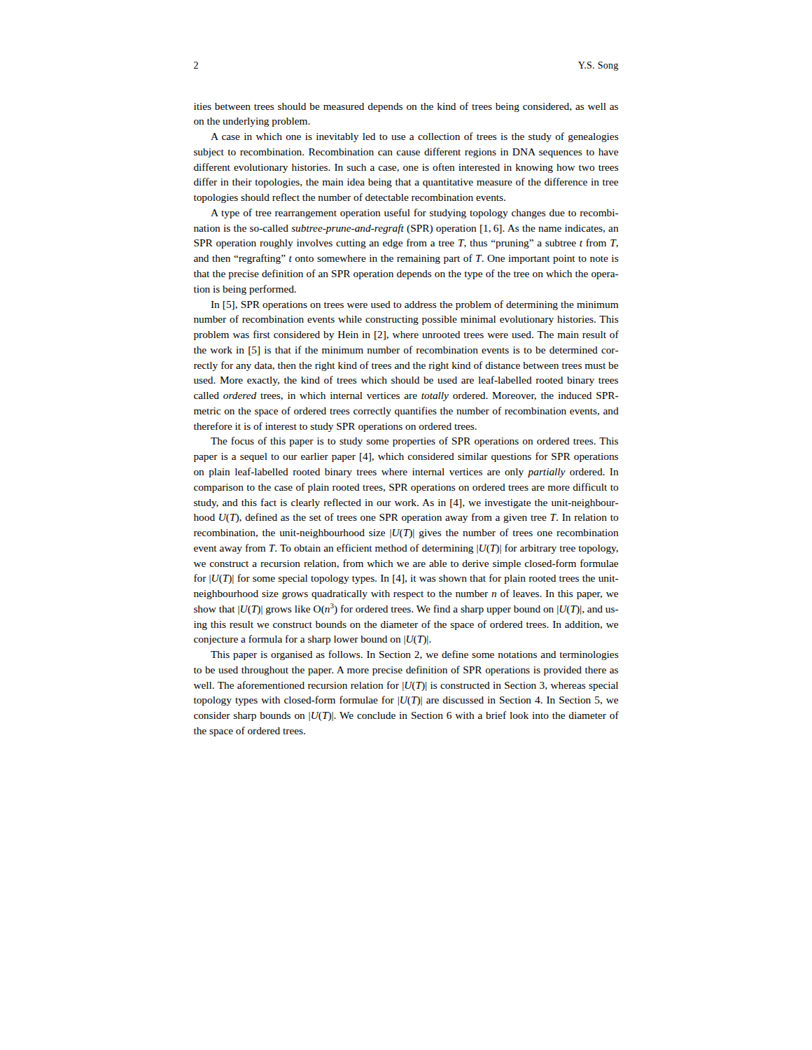2 Y.S. Song
ities between trees should be measured depends on the kind of trees being considered, as well as on the underlying problem.
A case in which one is inevitably led to use a collection of trees is the study of genealogies subject to recombination. Recombination can cause different regions in DNA sequences to have different evolutionary histories. In such a case, one is often interested in knowing how two trees differ in their topologies, the main idea being that a quantitative measure of the difference in tree topologies should reflect the number of detectable recombination events.
A type of tree rearrangement operation useful for studying topology changes due to recombination is the so-called subtree-prune-and-regraft (SPR) operation [1, 6]. As the name indicates, an SPR operation roughly involves cutting an edge from a tree T, thus “pruning” a subtree t from T, and then “regrafting” t onto somewhere in the remaining part of T. One important point to note is that the precise definition of an SPR operation depends on the type of the tree on which the operation is being performed.
In [5], SPR operations on trees were used to address the problem of determining the minimum number of recombination events while constructing possible minimal evolutionary histories. This problem was first considered by Hein in [2], where unrooted trees were used. The main result of the work in [5] is that if the minimum number of recombination events is to be determined correctly for any data, then the right kind of trees and the right kind of distance between trees must be used. More exactly, the kind of trees which should be used are leaf-labelled rooted binary trees called ordered trees, in which internal vertices are totally ordered. Moreover, the induced SPR-metric on the space of ordered trees correctly quantifies the number of recombination events, and therefore it is of interest to study SPR operations on ordered trees.
The focus of this paper is to study some properties of SPR operations on ordered trees. This paper is a sequel to our earlier paper [4], which considered similar questions for SPR operations on plain leaf-labelled rooted binary trees where internal vertices are only partially ordered. In comparison to the case of plain rooted trees, SPR operations on ordered trees are more difficult to study, and this fact is clearly reflected in our work. As in [4], we investigate the unit-neighbourhood U(T), defined as the set of trees one SPR operation away from a given tree T. In relation to recombination, the unit-neighbourhood size |U(T)| gives the number of trees one recombination event away from T. To obtain an efficient method of determining |U(T)| for arbitrary tree topology, we construct a recursion relation, from which we are able to derive simple closed-form formulae for |U(T)| for some special topology types. In [4], it was shown that for plain rooted trees the unit-neighbourhood size grows quadratically with respect to the number n of leaves. In this paper, we show that |U(T)| grows like O(n3) for ordered trees. We find a sharp upper bound on |U(T)|, and using this result we construct bounds on the diameter of the space of ordered trees. In addition, we conjecture a formula for a sharp lower bound on |U(T)|.
This paper is organised as follows. In Section 2, we define some notations and terminologies to be used throughout the paper. A more precise definition of SPR operations is provided there as well. The aforementioned recursion relation for |U(T)| is constructed in Section 3, whereas special topology types with closed-form formulae for |U(T)| are discussed in Section 4. In Section 5, we consider sharp bounds on |U(T)|. We conclude in Section 6 with a brief look into the diameter of the space of ordered trees.